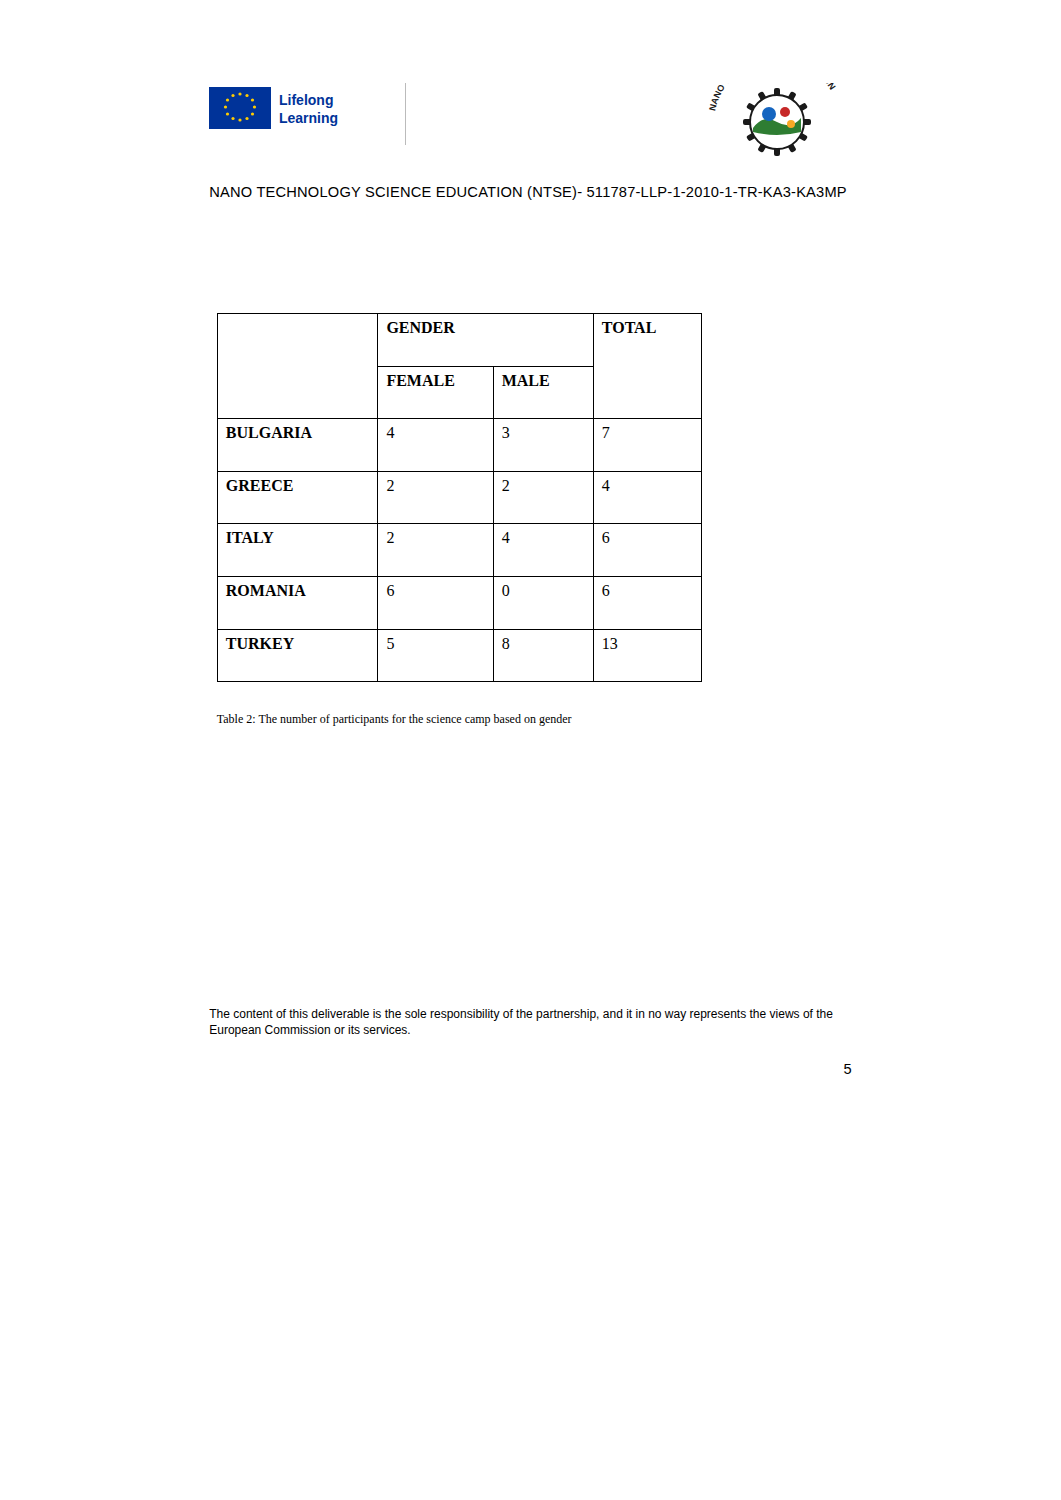Lifelong Learning
NANO TECH SCIENCE EDUCATION
NANO TECHNOLOGY SCIENCE EDUCATION (NTSE)- 511787-LLP-1-2010-1-TR-KA3-KA3MP
| | GENDER | TOTAL |
| FEMALE | MALE |
| BULGARIA | 4 | 3 | 7 |
| GREECE | 2 | 2 | 4 |
| ITALY | 2 | 4 | 6 |
| ROMANIA | 6 | 0 | 6 |
| TURKEY | 5 | 8 | 13 |
Table 2: The number of participants for the science camp based on gender
The content of this deliverable is the sole responsibility of the partnership, and it in no way represents the views of the European Commission or its services.
5